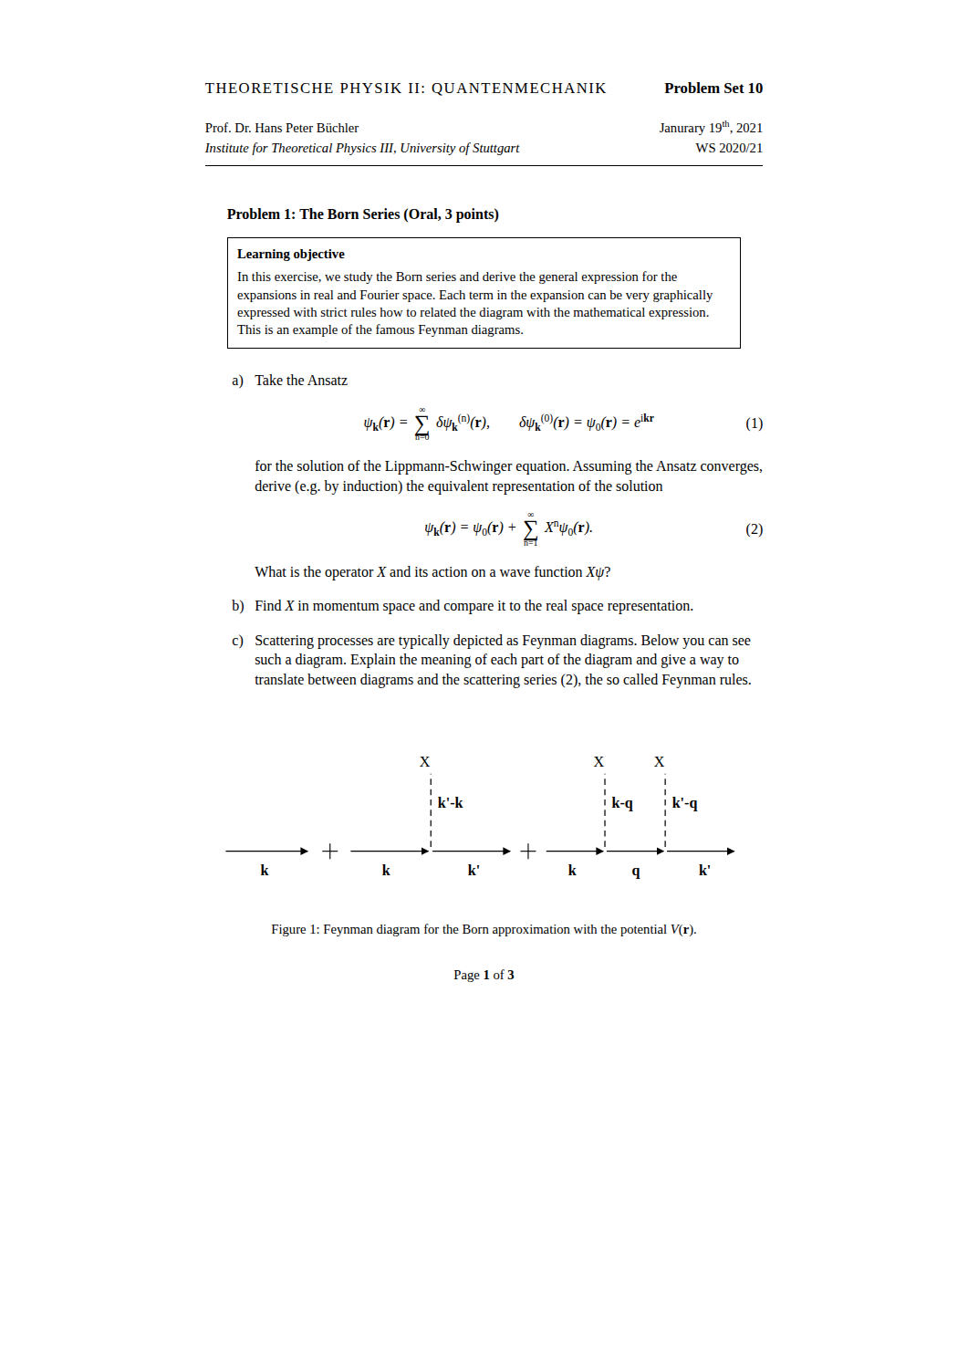Theoretische Physik II: Quantenmechanik
Problem Set 10
Prof. Dr. Hans Peter Büchler
Institute for Theoretical Physics III, University of Stuttgart
Janurary 19th, 2021
WS 2020/21
Problem 1: The Born Series (Oral, 3 points)
Learning objective
In this exercise, we study the Born series and derive the general expression for the expansions in real and Fourier space. Each term in the expansion can be very graphically expressed with strict rules how to related the diagram with the mathematical expression. This is an example of the famous Feynman diagrams.
Take the Ansatz
ψk(r) = ∞∑n=0 δψk(n)(r), δψk(0)(r) = ψ0(r) = eikr
(1)
for the solution of the Lippmann-Schwinger equation. Assuming the Ansatz converges, derive (e.g. by induction) the equivalent representation of the solution
ψk(r) = ψ0(r) + ∞∑n=1 Xnψ0(r).
(2)
What is the operator X and its action on a wave function Xψ?
Find X in momentum space and compare it to the real space representation.
Scattering processes are typically depicted as Feynman diagrams. Below you can see such a diagram. Explain the meaning of each part of the diagram and give a way to translate between diagrams and the scattering series (2), the so called Feynman rules.
X X X k'-k k-q k'-q k k k' k q k'
Figure 1: Feynman diagram for the Born approximation with the potential V(r).
Page 1 of 3